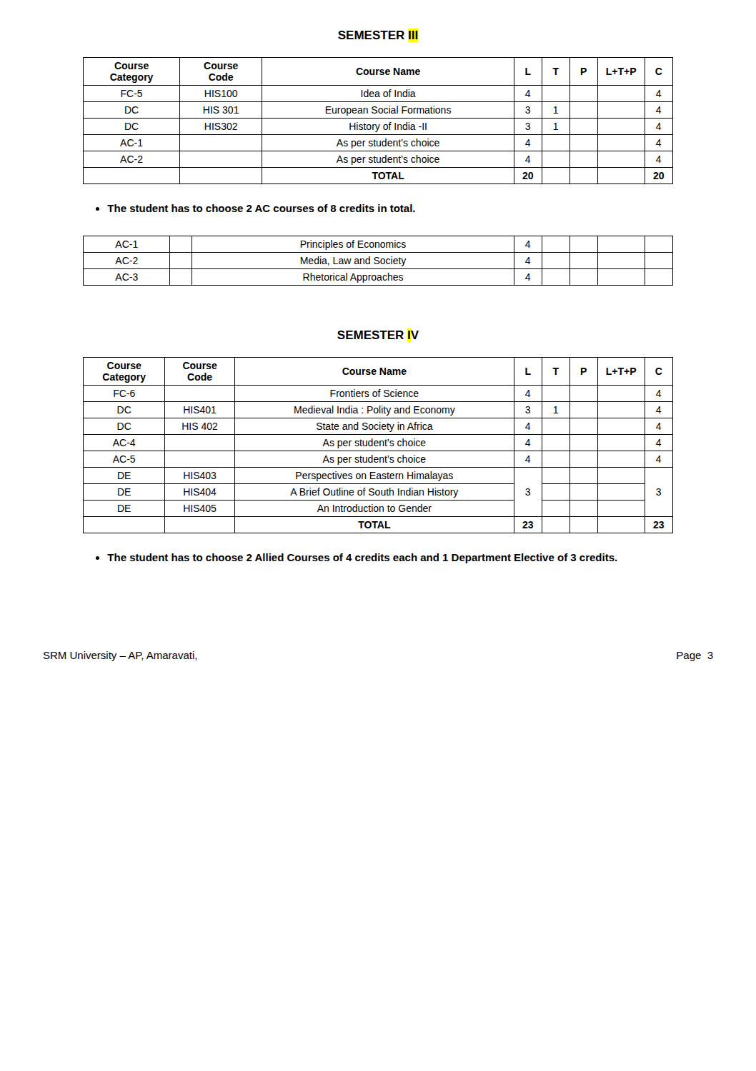SEMESTER III
| Course Category | Course Code | Course Name | L | T | P | L+T+P | C |
| --- | --- | --- | --- | --- | --- | --- | --- |
| FC-5 | HIS100 | Idea of India | 4 | | | | 4 |
| DC | HIS 301 | European Social Formations | 3 | 1 | | | 4 |
| DC | HIS302 | History of India -II | 3 | 1 | | | 4 |
| AC-1 | | As per student’s choice | 4 | | | | 4 |
| AC-2 | | As per student’s choice | 4 | | | | 4 |
| | | TOTAL | 20 | | | | 20 |
The student has to choose 2 AC courses of 8 credits in total.
| AC-1 | | Principles of Economics | 4 | | | | |
| AC-2 | | Media, Law and Society | 4 | | | | |
| AC-3 | | Rhetorical Approaches | 4 | | | | |
SEMESTER IV
| Course Category | Course Code | Course Name | L | T | P | L+T+P | C |
| --- | --- | --- | --- | --- | --- | --- | --- |
| FC-6 | | Frontiers of Science | 4 | | | | 4 |
| DC | HIS401 | Medieval India : Polity and Economy | 3 | 1 | | | 4 |
| DC | HIS 402 | State and Society in Africa | 4 | | | | 4 |
| AC-4 | | As per student’s choice | 4 | | | | 4 |
| AC-5 | | As per student’s choice | 4 | | | | 4 |
| DE | HIS403 | Perspectives on Eastern Himalayas | 3 | | | | 3 |
| DE | HIS404 | A Brief Outline of South Indian History | | | |
| DE | HIS405 | An Introduction to Gender | | | |
| | | TOTAL | 23 | | | | 23 |
The student has to choose 2 Allied Courses of 4 credits each and 1 Department Elective of 3 credits.
SRM University – AP, Amaravati, Page 3